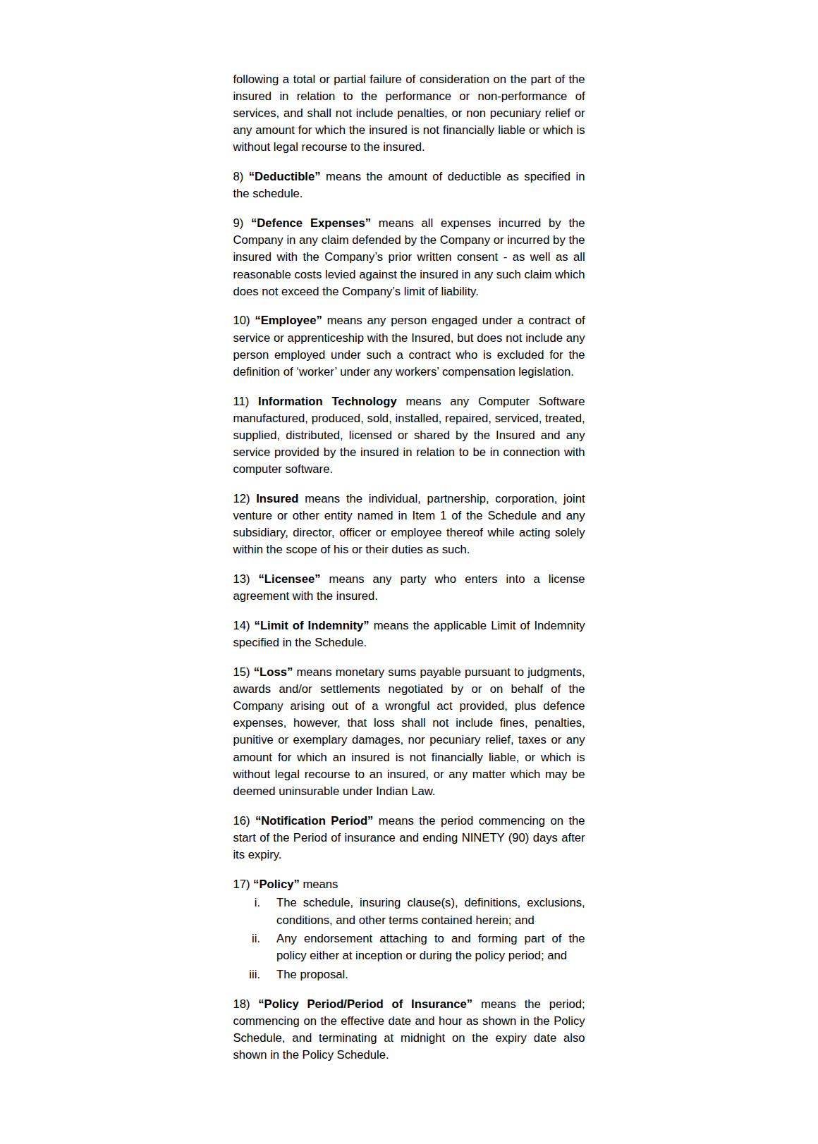following a total or partial failure of consideration on the part of the insured in relation to the performance or non-performance of services, and shall not include penalties, or non pecuniary relief or any amount for which the insured is not financially liable or which is without legal recourse to the insured.
8) “Deductible” means the amount of deductible as specified in the schedule.
9) “Defence Expenses” means all expenses incurred by the Company in any claim defended by the Company or incurred by the insured with the Company’s prior written consent - as well as all reasonable costs levied against the insured in any such claim which does not exceed the Company’s limit of liability.
10) “Employee” means any person engaged under a contract of service or apprenticeship with the Insured, but does not include any person employed under such a contract who is excluded for the definition of ‘worker’ under any workers’ compensation legislation.
11) Information Technology means any Computer Software manufactured, produced, sold, installed, repaired, serviced, treated, supplied, distributed, licensed or shared by the Insured and any service provided by the insured in relation to be in connection with computer software.
12) Insured means the individual, partnership, corporation, joint venture or other entity named in Item 1 of the Schedule and any subsidiary, director, officer or employee thereof while acting solely within the scope of his or their duties as such.
13) “Licensee” means any party who enters into a license agreement with the insured.
14) “Limit of Indemnity” means the applicable Limit of Indemnity specified in the Schedule.
15) “Loss” means monetary sums payable pursuant to judgments, awards and/or settlements negotiated by or on behalf of the Company arising out of a wrongful act provided, plus defence expenses, however, that loss shall not include fines, penalties, punitive or exemplary damages, nor pecuniary relief, taxes or any amount for which an insured is not financially liable, or which is without legal recourse to an insured, or any matter which may be deemed uninsurable under Indian Law.
16) “Notification Period” means the period commencing on the start of the Period of insurance and ending NINETY (90) days after its expiry.
17) “Policy” means
The schedule, insuring clause(s), definitions, exclusions, conditions, and other terms contained herein; and
Any endorsement attaching to and forming part of the policy either at inception or during the policy period; and
The proposal.
18) “Policy Period/Period of Insurance” means the period; commencing on the effective date and hour as shown in the Policy Schedule, and terminating at midnight on the expiry date also shown in the Policy Schedule.